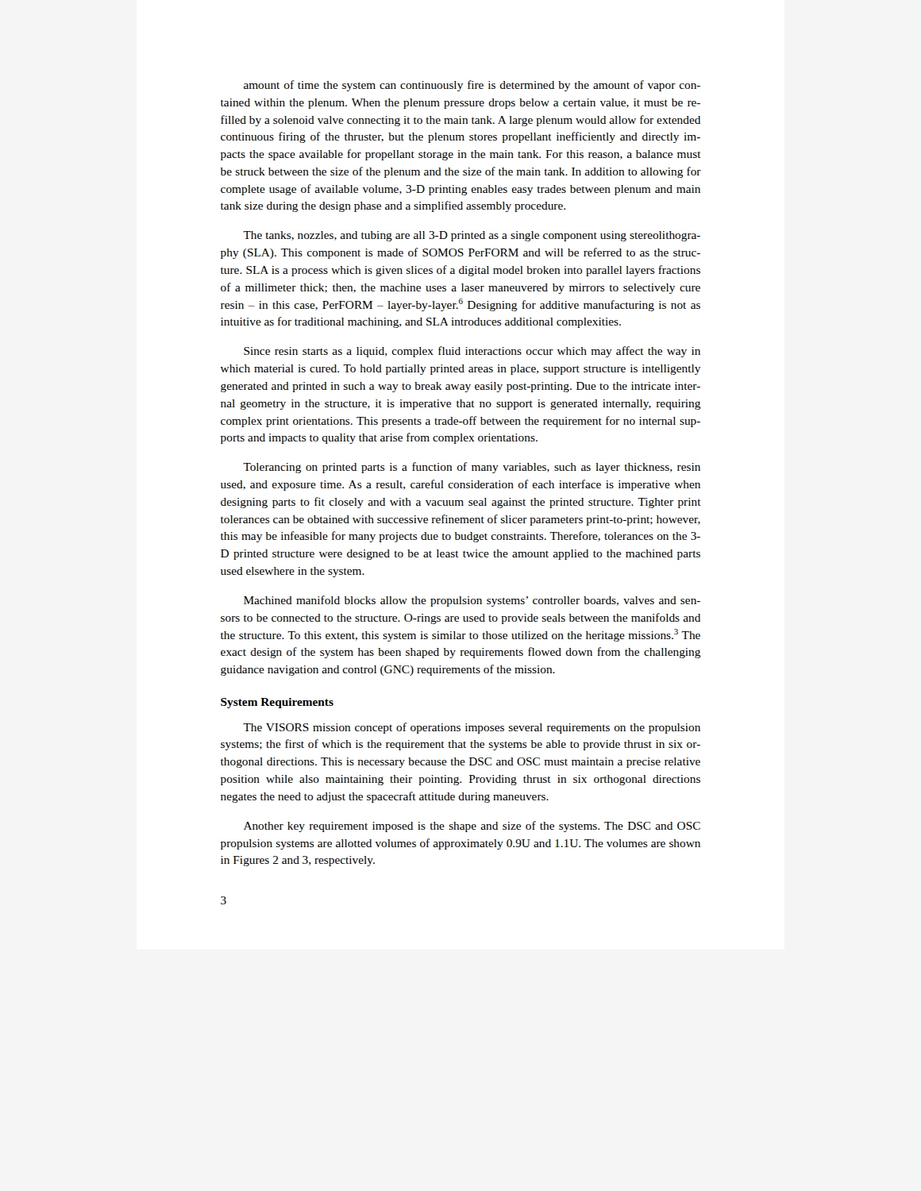amount of time the system can continuously fire is determined by the amount of vapor contained within the plenum. When the plenum pressure drops below a certain value, it must be refilled by a solenoid valve connecting it to the main tank. A large plenum would allow for extended continuous firing of the thruster, but the plenum stores propellant inefficiently and directly impacts the space available for propellant storage in the main tank. For this reason, a balance must be struck between the size of the plenum and the size of the main tank. In addition to allowing for complete usage of available volume, 3-D printing enables easy trades between plenum and main tank size during the design phase and a simplified assembly procedure.
The tanks, nozzles, and tubing are all 3-D printed as a single component using stereolithography (SLA). This component is made of SOMOS PerFORM and will be referred to as the structure. SLA is a process which is given slices of a digital model broken into parallel layers fractions of a millimeter thick; then, the machine uses a laser maneuvered by mirrors to selectively cure resin – in this case, PerFORM – layer-by-layer.6 Designing for additive manufacturing is not as intuitive as for traditional machining, and SLA introduces additional complexities.
Since resin starts as a liquid, complex fluid interactions occur which may affect the way in which material is cured. To hold partially printed areas in place, support structure is intelligently generated and printed in such a way to break away easily post-printing. Due to the intricate internal geometry in the structure, it is imperative that no support is generated internally, requiring complex print orientations. This presents a trade-off between the requirement for no internal supports and impacts to quality that arise from complex orientations.
Tolerancing on printed parts is a function of many variables, such as layer thickness, resin used, and exposure time. As a result, careful consideration of each interface is imperative when designing parts to fit closely and with a vacuum seal against the printed structure. Tighter print tolerances can be obtained with successive refinement of slicer parameters print-to-print; however, this may be infeasible for many projects due to budget constraints. Therefore, tolerances on the 3-D printed structure were designed to be at least twice the amount applied to the machined parts used elsewhere in the system.
Machined manifold blocks allow the propulsion systems’ controller boards, valves and sensors to be connected to the structure. O-rings are used to provide seals between the manifolds and the structure. To this extent, this system is similar to those utilized on the heritage missions.3 The exact design of the system has been shaped by requirements flowed down from the challenging guidance navigation and control (GNC) requirements of the mission.
System Requirements
The VISORS mission concept of operations imposes several requirements on the propulsion systems; the first of which is the requirement that the systems be able to provide thrust in six orthogonal directions. This is necessary because the DSC and OSC must maintain a precise relative position while also maintaining their pointing. Providing thrust in six orthogonal directions negates the need to adjust the spacecraft attitude during maneuvers.
Another key requirement imposed is the shape and size of the systems. The DSC and OSC propulsion systems are allotted volumes of approximately 0.9U and 1.1U. The volumes are shown in Figures 2 and 3, respectively.
3